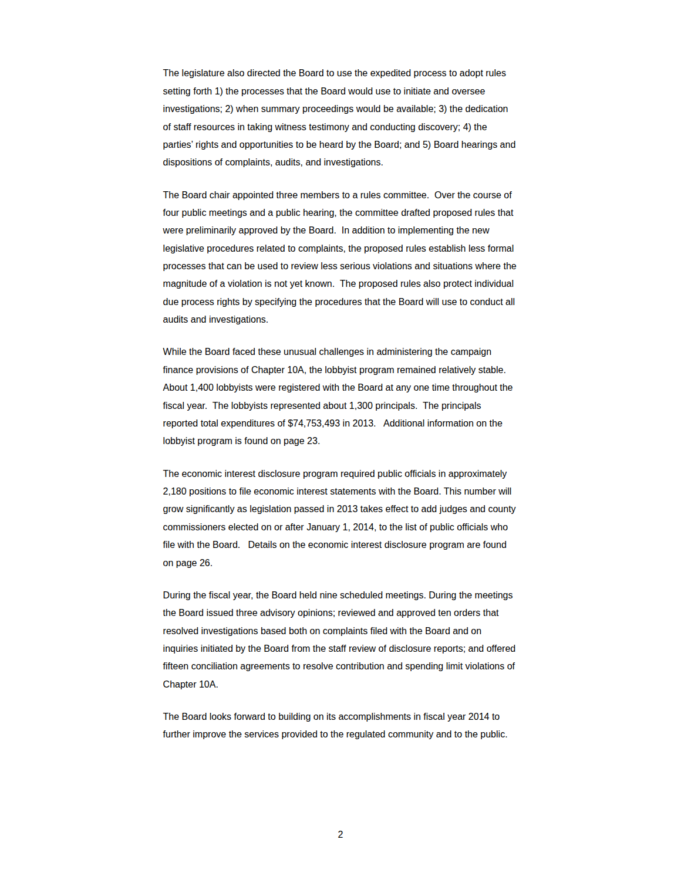The legislature also directed the Board to use the expedited process to adopt rules setting forth 1) the processes that the Board would use to initiate and oversee investigations; 2) when summary proceedings would be available; 3) the dedication of staff resources in taking witness testimony and conducting discovery; 4) the parties’ rights and opportunities to be heard by the Board; and 5) Board hearings and dispositions of complaints, audits, and investigations.
The Board chair appointed three members to a rules committee. Over the course of four public meetings and a public hearing, the committee drafted proposed rules that were preliminarily approved by the Board. In addition to implementing the new legislative procedures related to complaints, the proposed rules establish less formal processes that can be used to review less serious violations and situations where the magnitude of a violation is not yet known. The proposed rules also protect individual due process rights by specifying the procedures that the Board will use to conduct all audits and investigations.
While the Board faced these unusual challenges in administering the campaign finance provisions of Chapter 10A, the lobbyist program remained relatively stable. About 1,400 lobbyists were registered with the Board at any one time throughout the fiscal year. The lobbyists represented about 1,300 principals. The principals reported total expenditures of $74,753,493 in 2013. Additional information on the lobbyist program is found on page 23.
The economic interest disclosure program required public officials in approximately 2,180 positions to file economic interest statements with the Board. This number will grow significantly as legislation passed in 2013 takes effect to add judges and county commissioners elected on or after January 1, 2014, to the list of public officials who file with the Board. Details on the economic interest disclosure program are found on page 26.
During the fiscal year, the Board held nine scheduled meetings. During the meetings the Board issued three advisory opinions; reviewed and approved ten orders that resolved investigations based both on complaints filed with the Board and on inquiries initiated by the Board from the staff review of disclosure reports; and offered fifteen conciliation agreements to resolve contribution and spending limit violations of Chapter 10A.
The Board looks forward to building on its accomplishments in fiscal year 2014 to further improve the services provided to the regulated community and to the public.
2